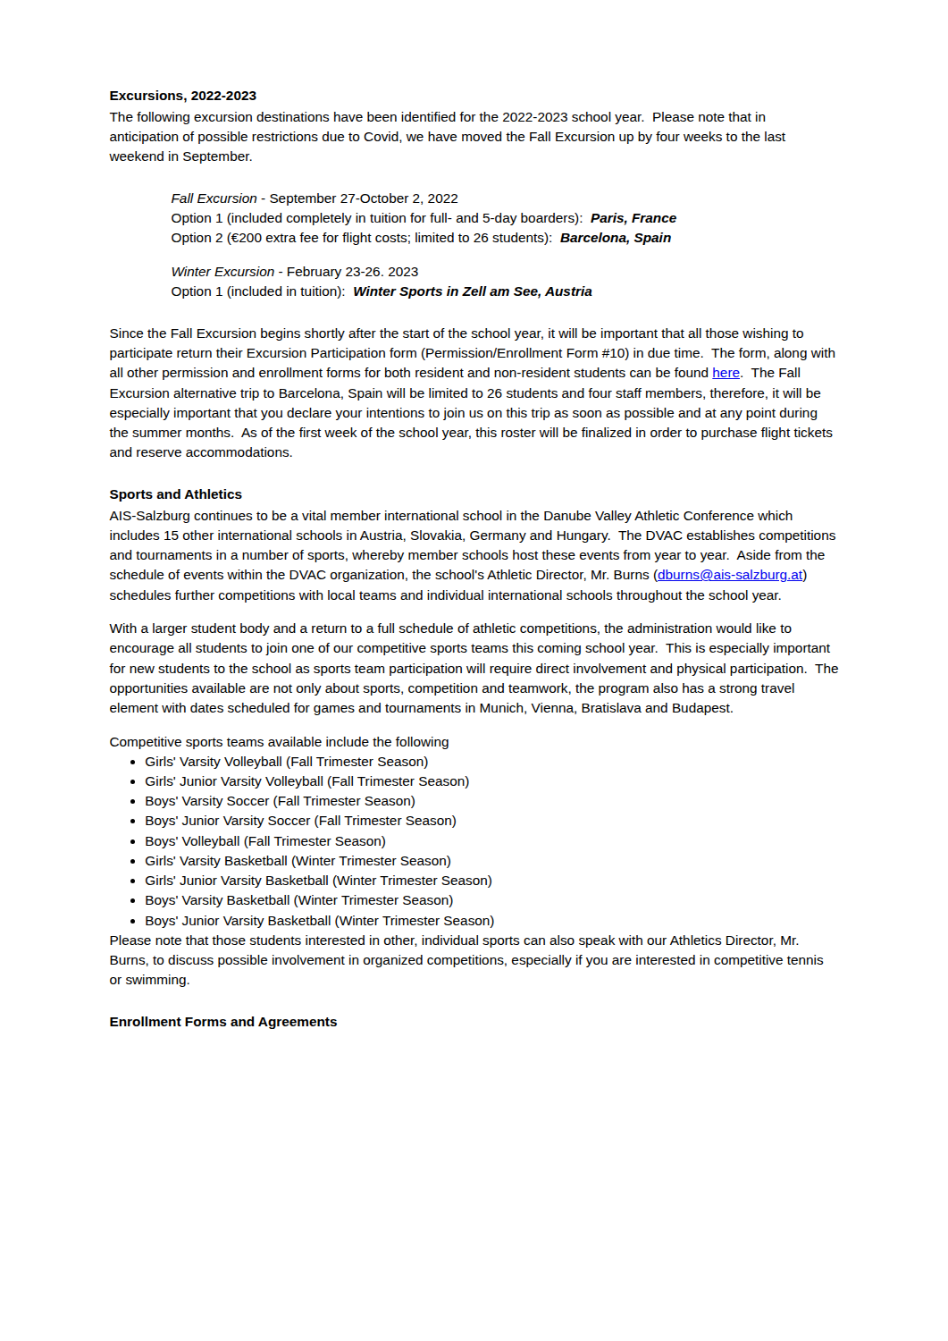Excursions, 2022-2023
The following excursion destinations have been identified for the 2022-2023 school year. Please note that in anticipation of possible restrictions due to Covid, we have moved the Fall Excursion up by four weeks to the last weekend in September.
Fall Excursion - September 27-October 2, 2022
Option 1 (included completely in tuition for full- and 5-day boarders): Paris, France
Option 2 (€200 extra fee for flight costs; limited to 26 students): Barcelona, Spain
Winter Excursion - February 23-26. 2023
Option 1 (included in tuition): Winter Sports in Zell am See, Austria
Since the Fall Excursion begins shortly after the start of the school year, it will be important that all those wishing to participate return their Excursion Participation form (Permission/Enrollment Form #10) in due time. The form, along with all other permission and enrollment forms for both resident and non-resident students can be found here. The Fall Excursion alternative trip to Barcelona, Spain will be limited to 26 students and four staff members, therefore, it will be especially important that you declare your intentions to join us on this trip as soon as possible and at any point during the summer months. As of the first week of the school year, this roster will be finalized in order to purchase flight tickets and reserve accommodations.
Sports and Athletics
AIS-Salzburg continues to be a vital member international school in the Danube Valley Athletic Conference which includes 15 other international schools in Austria, Slovakia, Germany and Hungary. The DVAC establishes competitions and tournaments in a number of sports, whereby member schools host these events from year to year. Aside from the schedule of events within the DVAC organization, the school's Athletic Director, Mr. Burns (dburns@ais-salzburg.at) schedules further competitions with local teams and individual international schools throughout the school year.
With a larger student body and a return to a full schedule of athletic competitions, the administration would like to encourage all students to join one of our competitive sports teams this coming school year. This is especially important for new students to the school as sports team participation will require direct involvement and physical participation. The opportunities available are not only about sports, competition and teamwork, the program also has a strong travel element with dates scheduled for games and tournaments in Munich, Vienna, Bratislava and Budapest.
Competitive sports teams available include the following
Girls' Varsity Volleyball (Fall Trimester Season)
Girls' Junior Varsity Volleyball (Fall Trimester Season)
Boys' Varsity Soccer (Fall Trimester Season)
Boys' Junior Varsity Soccer (Fall Trimester Season)
Boys' Volleyball (Fall Trimester Season)
Girls' Varsity Basketball (Winter Trimester Season)
Girls' Junior Varsity Basketball (Winter Trimester Season)
Boys' Varsity Basketball (Winter Trimester Season)
Boys' Junior Varsity Basketball (Winter Trimester Season)
Please note that those students interested in other, individual sports can also speak with our Athletics Director, Mr. Burns, to discuss possible involvement in organized competitions, especially if you are interested in competitive tennis or swimming.
Enrollment Forms and Agreements